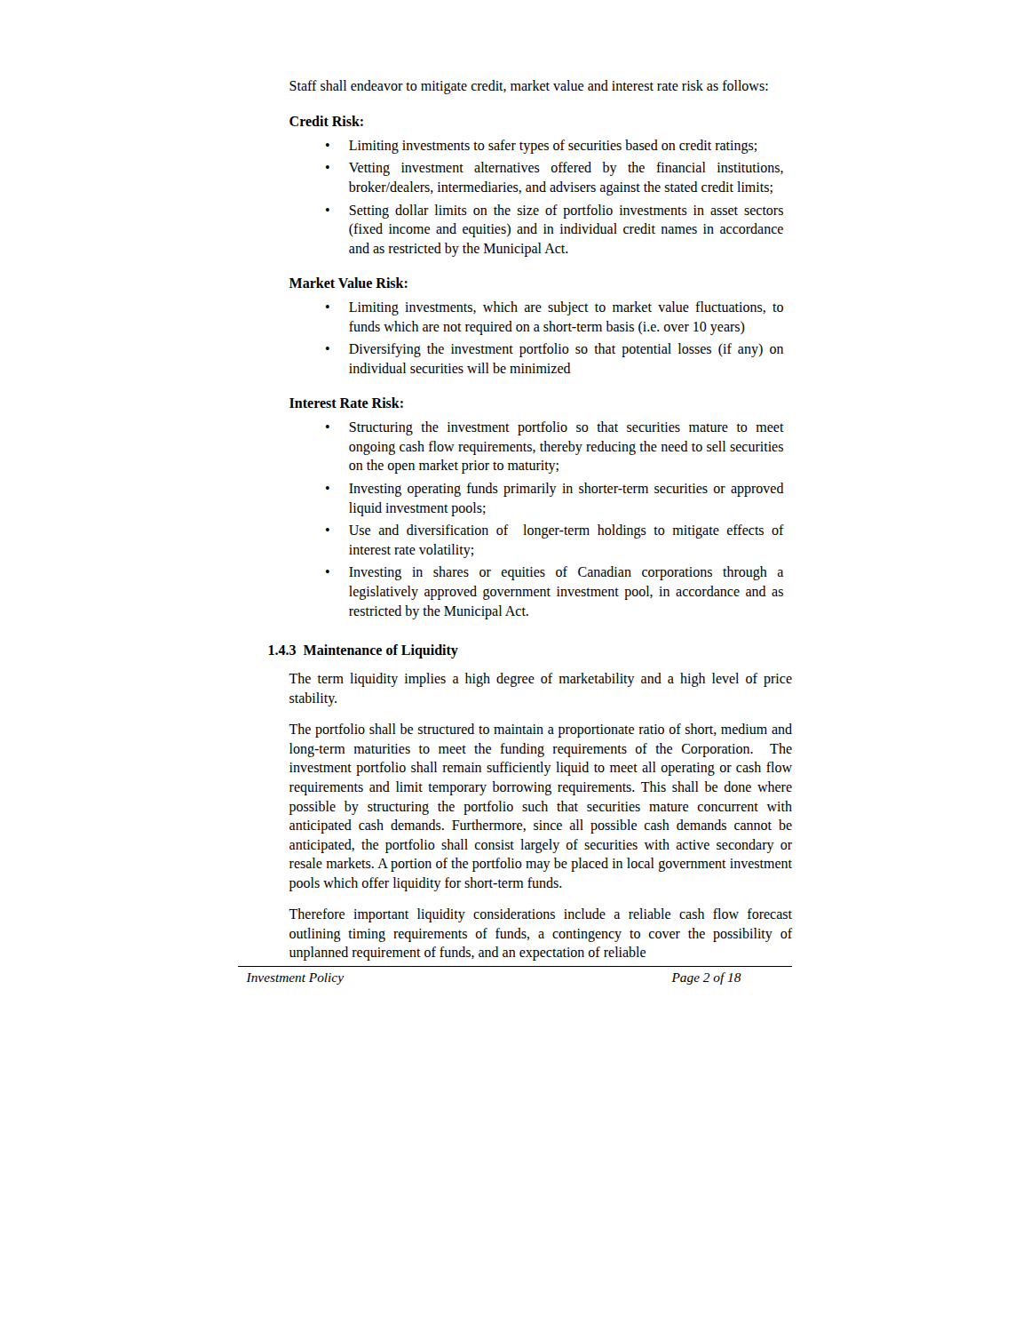Staff shall endeavor to mitigate credit, market value and interest rate risk as follows:
Credit Risk:
Limiting investments to safer types of securities based on credit ratings;
Vetting investment alternatives offered by the financial institutions, broker/dealers, intermediaries, and advisers against the stated credit limits;
Setting dollar limits on the size of portfolio investments in asset sectors (fixed income and equities) and in individual credit names in accordance and as restricted by the Municipal Act.
Market Value Risk:
Limiting investments, which are subject to market value fluctuations, to funds which are not required on a short-term basis (i.e. over 10 years)
Diversifying the investment portfolio so that potential losses (if any) on individual securities will be minimized
Interest Rate Risk:
Structuring the investment portfolio so that securities mature to meet ongoing cash flow requirements, thereby reducing the need to sell securities on the open market prior to maturity;
Investing operating funds primarily in shorter-term securities or approved liquid investment pools;
Use and diversification of longer-term holdings to mitigate effects of interest rate volatility;
Investing in shares or equities of Canadian corporations through a legislatively approved government investment pool, in accordance and as restricted by the Municipal Act.
1.4.3 Maintenance of Liquidity
The term liquidity implies a high degree of marketability and a high level of price stability.
The portfolio shall be structured to maintain a proportionate ratio of short, medium and long-term maturities to meet the funding requirements of the Corporation. The investment portfolio shall remain sufficiently liquid to meet all operating or cash flow requirements and limit temporary borrowing requirements. This shall be done where possible by structuring the portfolio such that securities mature concurrent with anticipated cash demands. Furthermore, since all possible cash demands cannot be anticipated, the portfolio shall consist largely of securities with active secondary or resale markets. A portion of the portfolio may be placed in local government investment pools which offer liquidity for short-term funds.
Therefore important liquidity considerations include a reliable cash flow forecast outlining timing requirements of funds, a contingency to cover the possibility of unplanned requirement of funds, and an expectation of reliable
Investment Policy Page 2 of 18